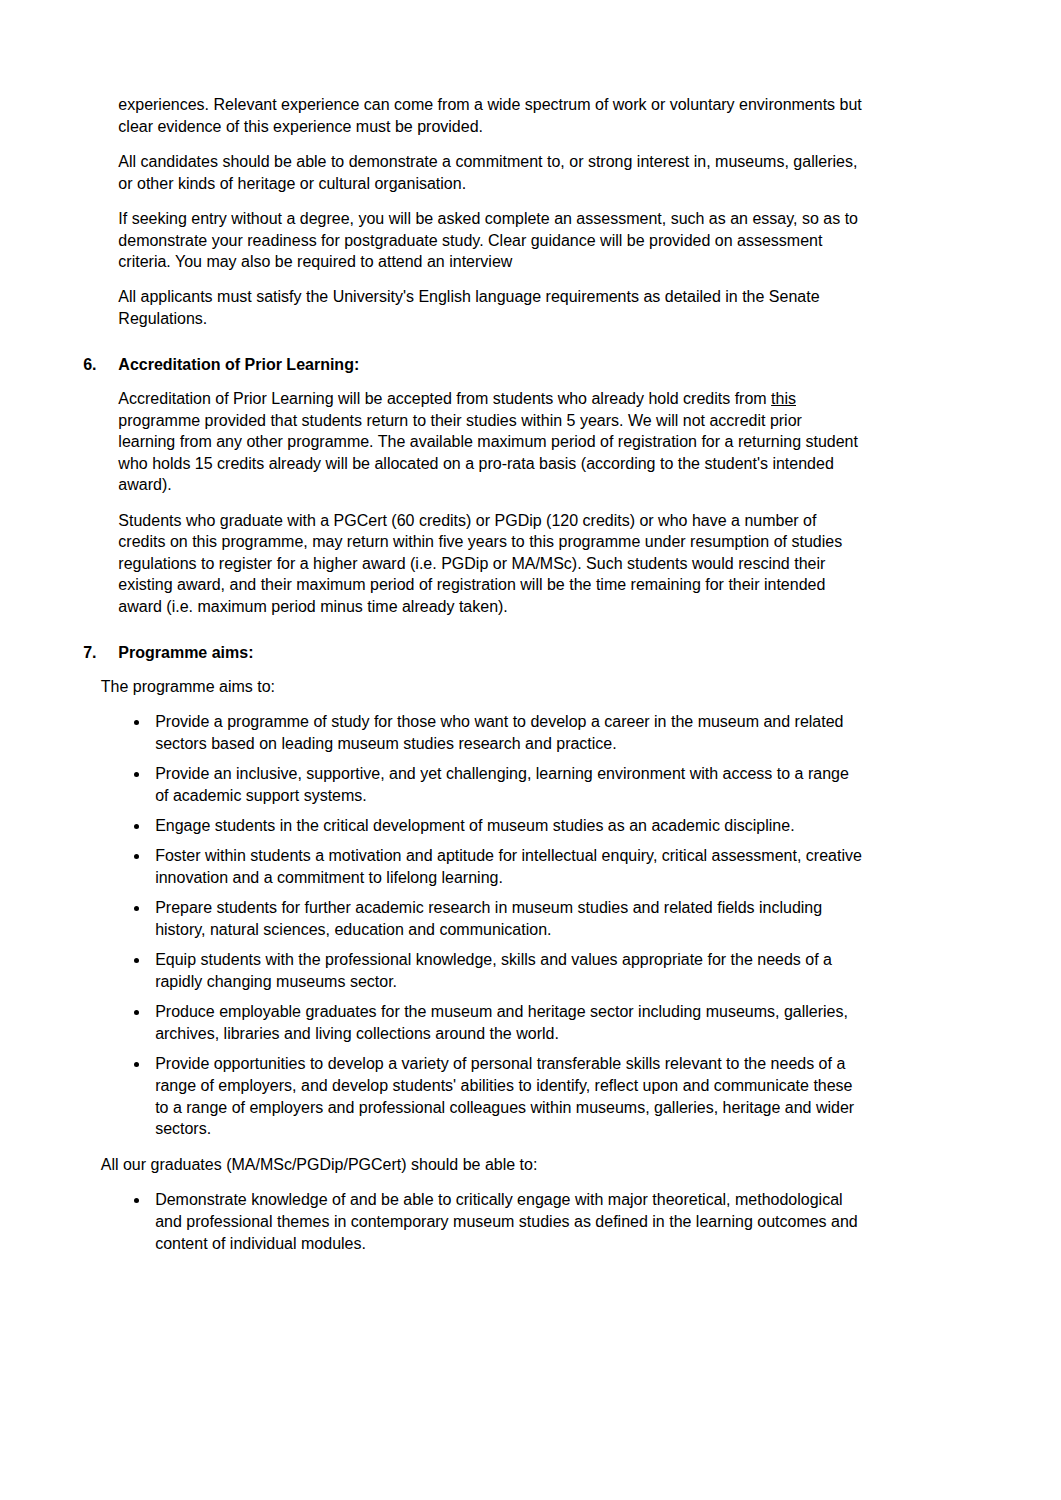experiences. Relevant experience can come from a wide spectrum of work or voluntary environments but clear evidence of this experience must be provided.
All candidates should be able to demonstrate a commitment to, or strong interest in, museums, galleries, or other kinds of heritage or cultural organisation.
If seeking entry without a degree, you will be asked complete an assessment, such as an essay, so as to demonstrate your readiness for postgraduate study. Clear guidance will be provided on assessment criteria. You may also be required to attend an interview
All applicants must satisfy the University's English language requirements as detailed in the Senate Regulations.
6. Accreditation of Prior Learning:
Accreditation of Prior Learning will be accepted from students who already hold credits from this programme provided that students return to their studies within 5 years. We will not accredit prior learning from any other programme. The available maximum period of registration for a returning student who holds 15 credits already will be allocated on a pro-rata basis (according to the student's intended award).
Students who graduate with a PGCert (60 credits) or PGDip (120 credits) or who have a number of credits on this programme, may return within five years to this programme under resumption of studies regulations to register for a higher award (i.e. PGDip or MA/MSc). Such students would rescind their existing award, and their maximum period of registration will be the time remaining for their intended award (i.e. maximum period minus time already taken).
7. Programme aims:
The programme aims to:
Provide a programme of study for those who want to develop a career in the museum and related sectors based on leading museum studies research and practice.
Provide an inclusive, supportive, and yet challenging, learning environment with access to a range of academic support systems.
Engage students in the critical development of museum studies as an academic discipline.
Foster within students a motivation and aptitude for intellectual enquiry, critical assessment, creative innovation and a commitment to lifelong learning.
Prepare students for further academic research in museum studies and related fields including history, natural sciences, education and communication.
Equip students with the professional knowledge, skills and values appropriate for the needs of a rapidly changing museums sector.
Produce employable graduates for the museum and heritage sector including museums, galleries, archives, libraries and living collections around the world.
Provide opportunities to develop a variety of personal transferable skills relevant to the needs of a range of employers, and develop students' abilities to identify, reflect upon and communicate these to a range of employers and professional colleagues within museums, galleries, heritage and wider sectors.
All our graduates (MA/MSc/PGDip/PGCert) should be able to:
Demonstrate knowledge of and be able to critically engage with major theoretical, methodological and professional themes in contemporary museum studies as defined in the learning outcomes and content of individual modules.